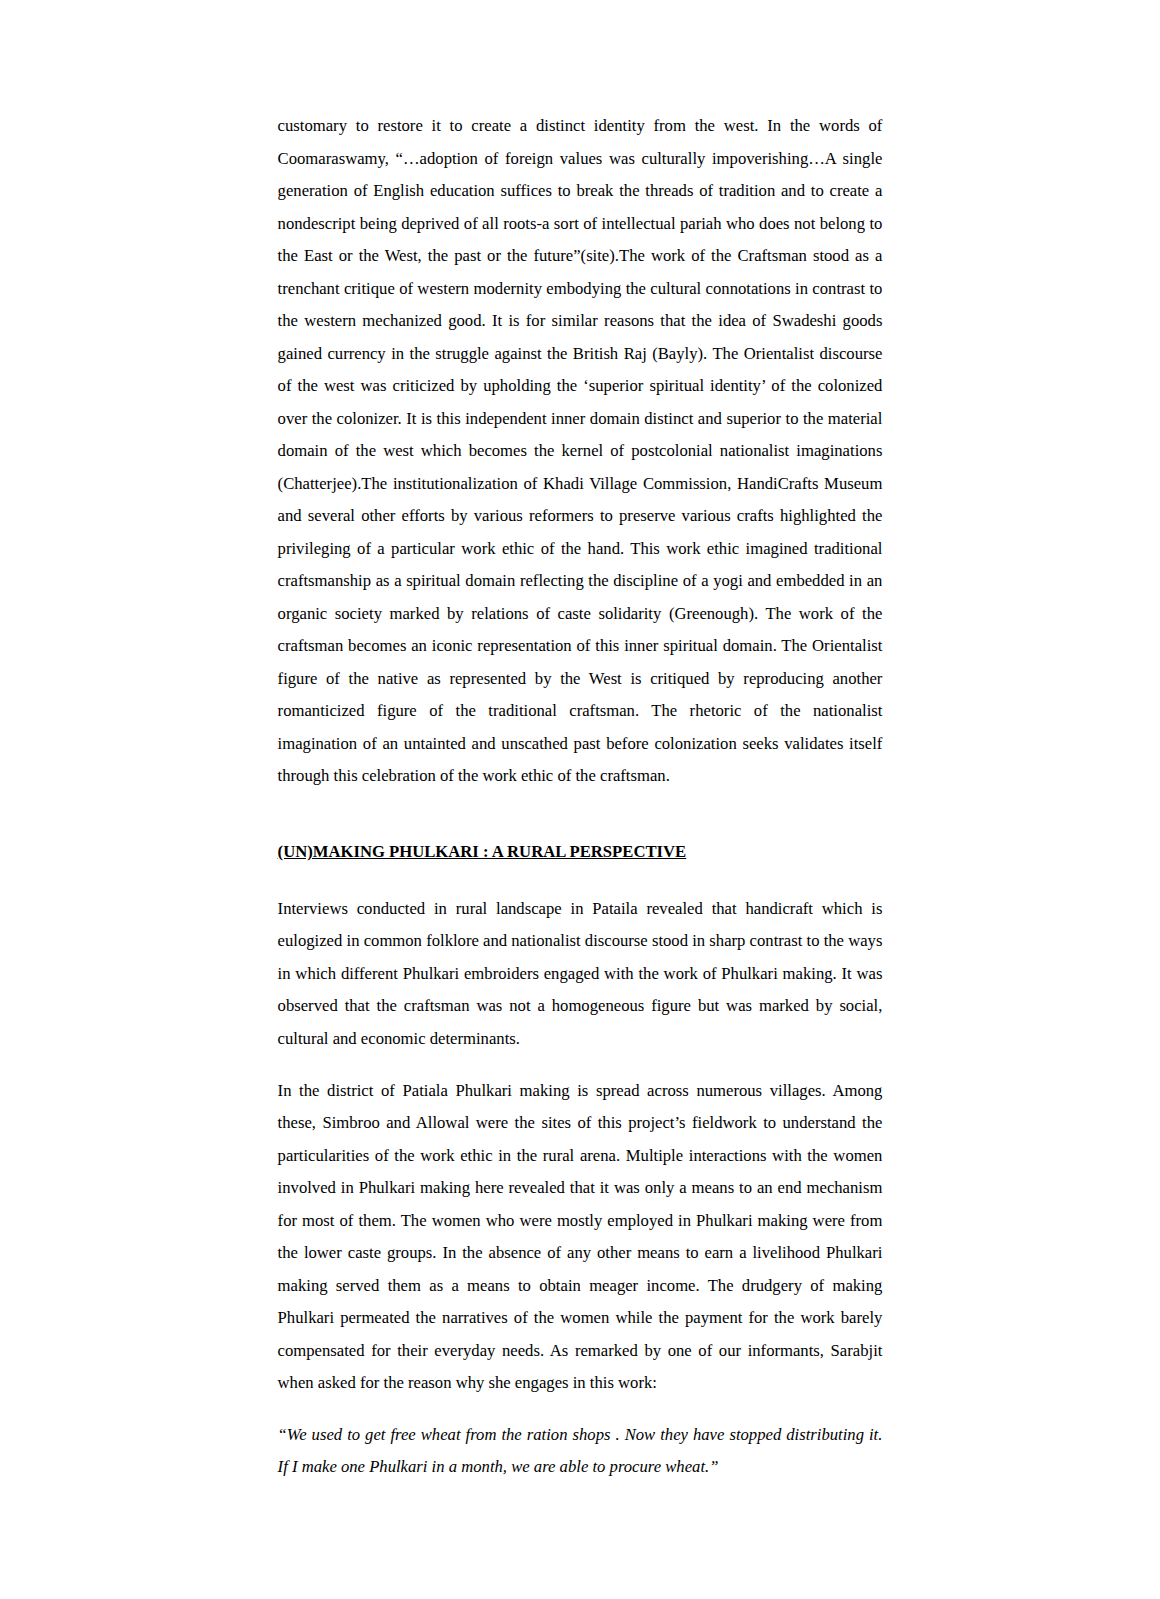customary to restore it to create a distinct identity from the west. In the words of Coomaraswamy, “…adoption of foreign values was culturally impoverishing…A single generation of English education suffices to break the threads of tradition and to create a nondescript being deprived of all roots-a sort of intellectual pariah who does not belong to the East or the West, the past or the future”(site).The work of the Craftsman stood as a trenchant critique of western modernity embodying the cultural connotations in contrast to the western mechanized good. It is for similar reasons that the idea of Swadeshi goods gained currency in the struggle against the British Raj (Bayly). The Orientalist discourse of the west was criticized by upholding the ‘superior spiritual identity’ of the colonized over the colonizer. It is this independent inner domain distinct and superior to the material domain of the west which becomes the kernel of postcolonial nationalist imaginations (Chatterjee).The institutionalization of Khadi Village Commission, HandiCrafts Museum and several other efforts by various reformers to preserve various crafts highlighted the privileging of a particular work ethic of the hand. This work ethic imagined traditional craftsmanship as a spiritual domain reflecting the discipline of a yogi and embedded in an organic society marked by relations of caste solidarity (Greenough). The work of the craftsman becomes an iconic representation of this inner spiritual domain. The Orientalist figure of the native as represented by the West is critiqued by reproducing another romanticized figure of the traditional craftsman. The rhetoric of the nationalist imagination of an untainted and unscathed past before colonization seeks validates itself through this celebration of the work ethic of the craftsman.
(UN)MAKING PHULKARI : A RURAL PERSPECTIVE
Interviews conducted in rural landscape in Pataila revealed that handicraft which is eulogized in common folklore and nationalist discourse stood in sharp contrast to the ways in which different Phulkari embroiders engaged with the work of Phulkari making. It was observed that the craftsman was not a homogeneous figure but was marked by social, cultural and economic determinants.
In the district of Patiala Phulkari making is spread across numerous villages. Among these, Simbroo and Allowal were the sites of this project’s fieldwork to understand the particularities of the work ethic in the rural arena. Multiple interactions with the women involved in Phulkari making here revealed that it was only a means to an end mechanism for most of them. The women who were mostly employed in Phulkari making were from the lower caste groups. In the absence of any other means to earn a livelihood Phulkari making served them as a means to obtain meager income. The drudgery of making Phulkari permeated the narratives of the women while the payment for the work barely compensated for their everyday needs. As remarked by one of our informants, Sarabjit when asked for the reason why she engages in this work:
“We used to get free wheat from the ration shops . Now they have stopped distributing it. If I make one Phulkari in a month, we are able to procure wheat.”